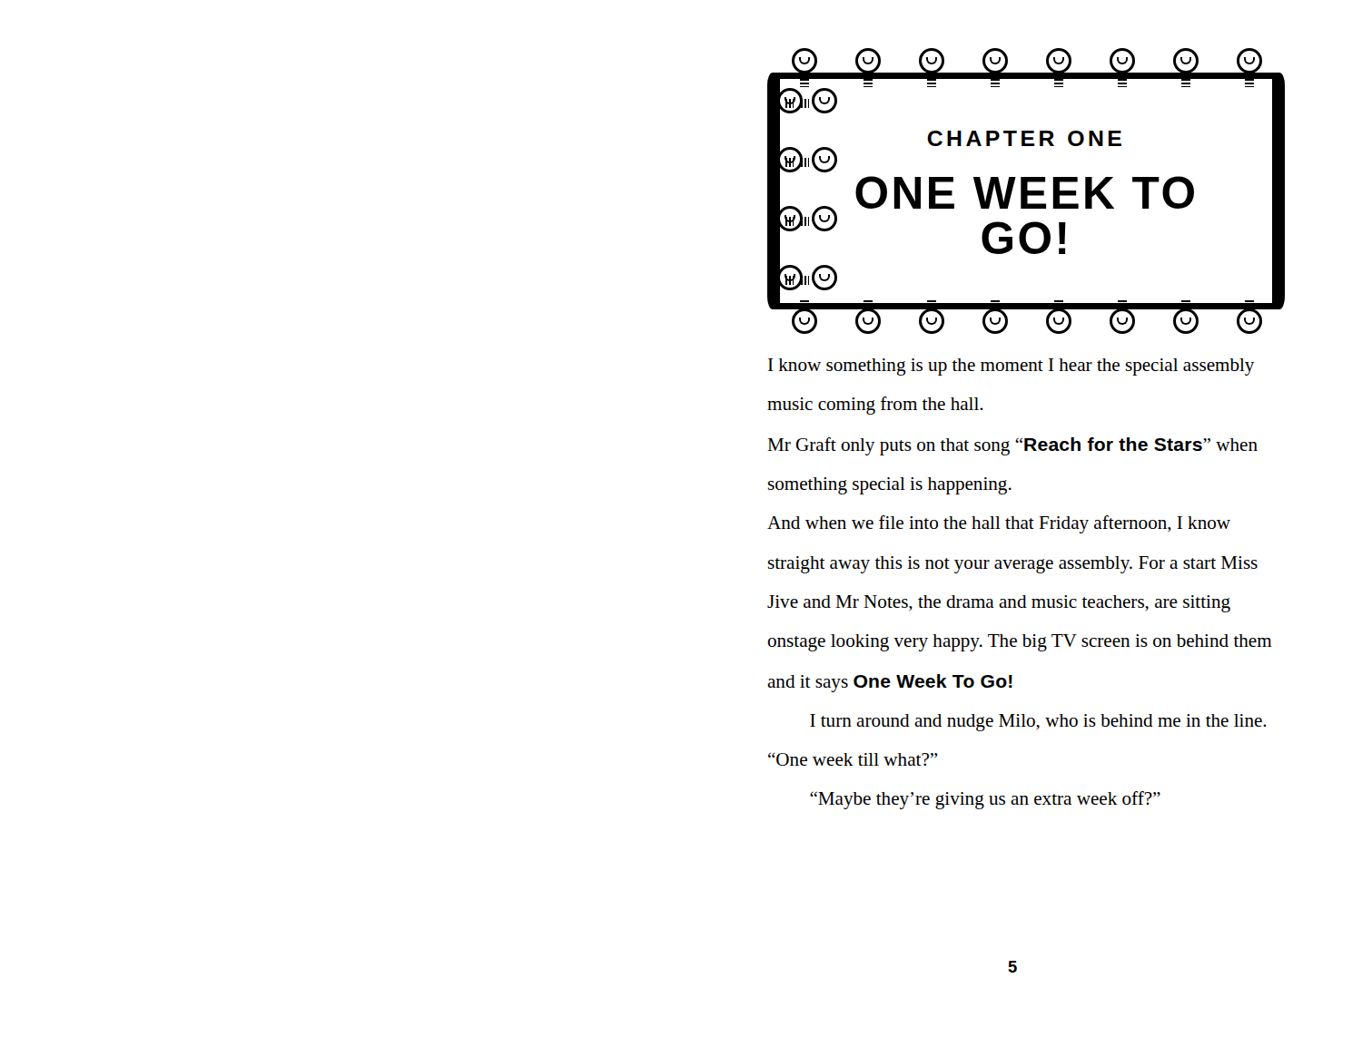Chapter One
One Week To Go!
I know something is up the moment I hear the special assembly music coming from the hall.
Mr Graft only puts on that song “Reach for the Stars” when something special is happening.
And when we file into the hall that Friday afternoon, I know straight away this is not your average assembly. For a start Miss Jive and Mr Notes, the drama and music teachers, are sitting onstage looking very happy. The big TV screen is on behind them and it says One Week To Go!
I turn around and nudge Milo, who is behind me in the line. “One week till what?”
“Maybe they’re giving us an extra week off?”
5